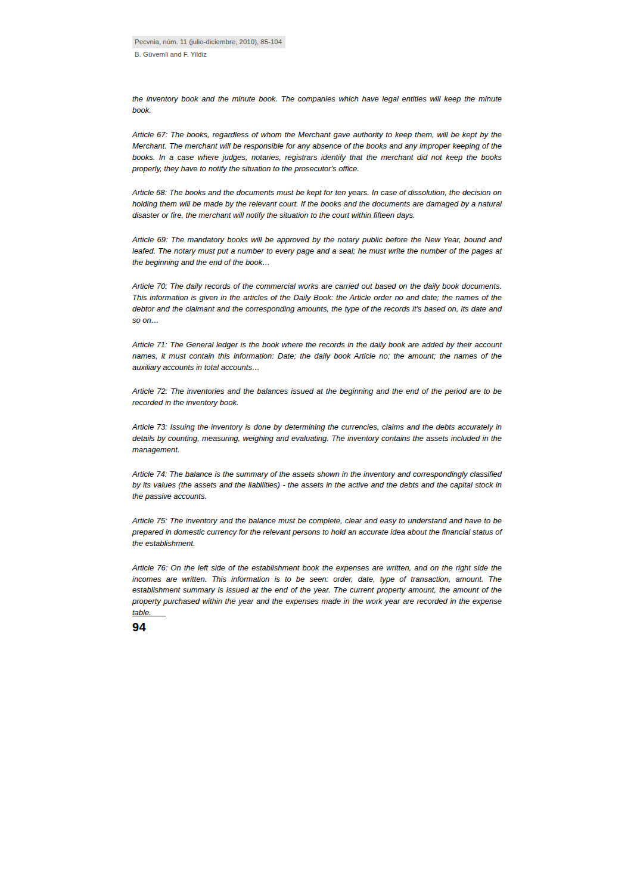Pecvnia, núm. 11 (julio-diciembre, 2010), 85-104
B. Güvemli and F. Yildiz
the inventory book and the minute book. The companies which have legal entities will keep the minute book.
Article 67: The books, regardless of whom the Merchant gave authority to keep them, will be kept by the Merchant. The merchant will be responsible for any absence of the books and any improper keeping of the books. In a case where judges, notaries, registrars identify that the merchant did not keep the books properly, they have to notify the situation to the prosecutor's office.
Article 68: The books and the documents must be kept for ten years. In case of dissolution, the decision on holding them will be made by the relevant court. If the books and the documents are damaged by a natural disaster or fire, the merchant will notify the situation to the court within fifteen days.
Article 69: The mandatory books will be approved by the notary public before the New Year, bound and leafed. The notary must put a number to every page and a seal; he must write the number of the pages at the beginning and the end of the book…
Article 70: The daily records of the commercial works are carried out based on the daily book documents. This information is given in the articles of the Daily Book: the Article order no and date; the names of the debtor and the claimant and the corresponding amounts, the type of the records it's based on, its date and so on…
Article 71: The General ledger is the book where the records in the daily book are added by their account names, it must contain this information: Date; the daily book Article no; the amount; the names of the auxiliary accounts in total accounts…
Article 72: The inventories and the balances issued at the beginning and the end of the period are to be recorded in the inventory book.
Article 73: Issuing the inventory is done by determining the currencies, claims and the debts accurately in details by counting, measuring, weighing and evaluating. The inventory contains the assets included in the management.
Article 74: The balance is the summary of the assets shown in the inventory and correspondingly classified by its values (the assets and the liabilities) - the assets in the active and the debts and the capital stock in the passive accounts.
Article 75: The inventory and the balance must be complete, clear and easy to understand and have to be prepared in domestic currency for the relevant persons to hold an accurate idea about the financial status of the establishment.
Article 76: On the left side of the establishment book the expenses are written, and on the right side the incomes are written. This information is to be seen: order, date, type of transaction, amount. The establishment summary is issued at the end of the year. The current property amount, the amount of the property purchased within the year and the expenses made in the work year are recorded in the expense table.
94